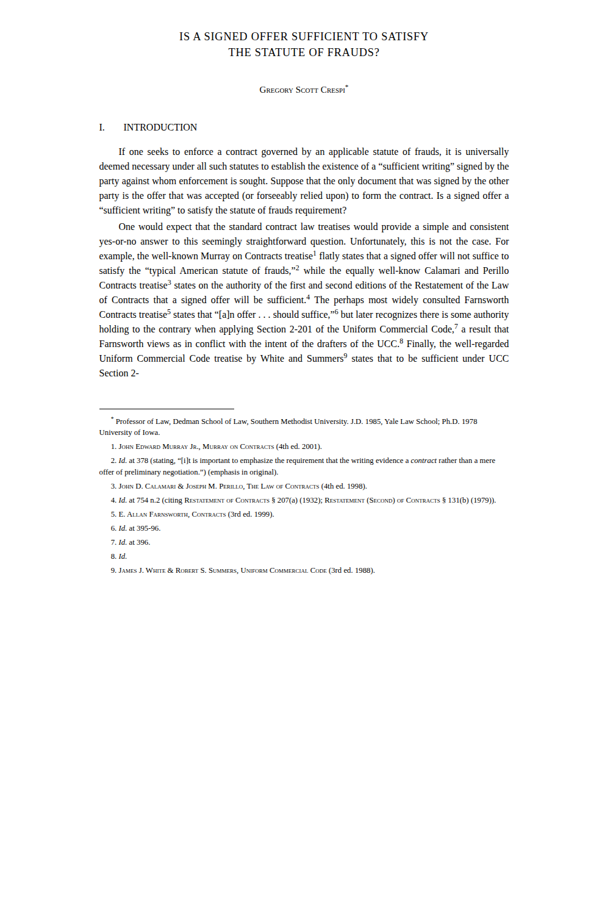Is a Signed Offer Sufficient to Satisfy
the Statute of Frauds?
Gregory Scott Crespi*
I. Introduction
If one seeks to enforce a contract governed by an applicable statute of frauds, it is universally deemed necessary under all such statutes to establish the existence of a “sufficient writing” signed by the party against whom enforcement is sought. Suppose that the only document that was signed by the other party is the offer that was accepted (or forseeably relied upon) to form the contract. Is a signed offer a “sufficient writing” to satisfy the statute of frauds requirement?
One would expect that the standard contract law treatises would provide a simple and consistent yes-or-no answer to this seemingly straightforward question. Unfortunately, this is not the case. For example, the well-known Murray on Contracts treatise1 flatly states that a signed offer will not suffice to satisfy the “typical American statute of frauds,”2 while the equally well-know Calamari and Perillo Contracts treatise3 states on the authority of the first and second editions of the Restatement of the Law of Contracts that a signed offer will be sufficient.4 The perhaps most widely consulted Farnsworth Contracts treatise5 states that “[a]n offer . . . should suffice,”6 but later recognizes there is some authority holding to the contrary when applying Section 2-201 of the Uniform Commercial Code,7 a result that Farnsworth views as in conflict with the intent of the drafters of the UCC.8 Finally, the well-regarded Uniform Commercial Code treatise by White and Summers9 states that to be sufficient under UCC Section 2-
* Professor of Law, Dedman School of Law, Southern Methodist University. J.D. 1985, Yale Law School; Ph.D. 1978 University of Iowa.
1. John Edward Murray Jr., Murray on Contracts (4th ed. 2001).
2. Id. at 378 (stating, “[i]t is important to emphasize the requirement that the writing evidence a contract rather than a mere offer of preliminary negotiation.”) (emphasis in original).
3. John D. Calamari & Joseph M. Perillo, The Law of Contracts (4th ed. 1998).
4. Id. at 754 n.2 (citing Restatement of Contracts § 207(a) (1932); Restatement (Second) of Contracts § 131(b) (1979)).
5. E. Allan Farnsworth, Contracts (3rd ed. 1999).
6. Id. at 395-96.
7. Id. at 396.
8. Id.
9. James J. White & Robert S. Summers, Uniform Commercial Code (3rd ed. 1988).